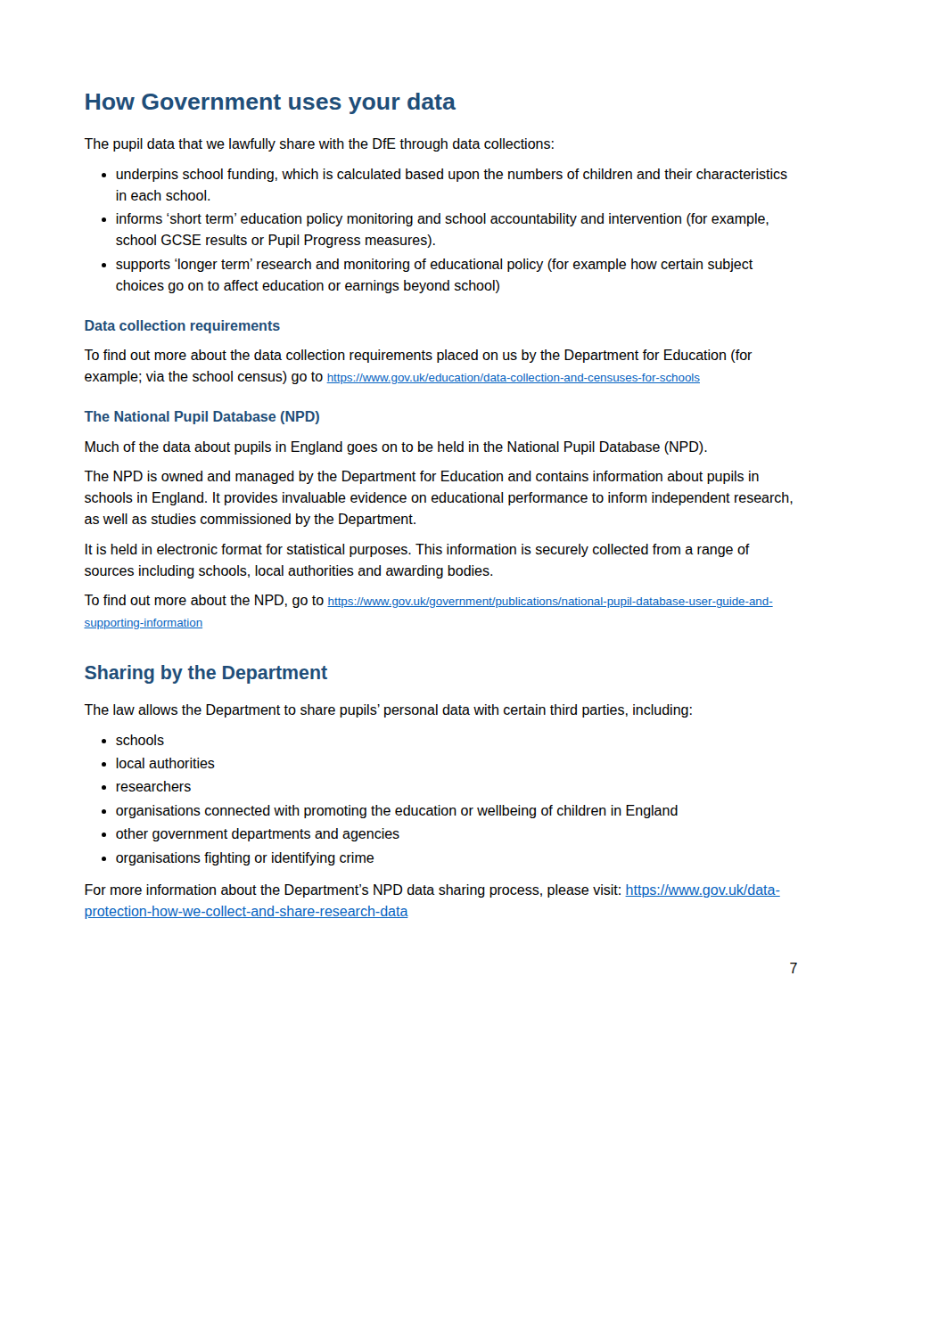How Government uses your data
The pupil data that we lawfully share with the DfE through data collections:
underpins school funding, which is calculated based upon the numbers of children and their characteristics in each school.
informs ‘short term’ education policy monitoring and school accountability and intervention (for example, school GCSE results or Pupil Progress measures).
supports ‘longer term’ research and monitoring of educational policy (for example how certain subject choices go on to affect education or earnings beyond school)
Data collection requirements
To find out more about the data collection requirements placed on us by the Department for Education (for example; via the school census) go to https://www.gov.uk/education/data-collection-and-censuses-for-schools
The National Pupil Database (NPD)
Much of the data about pupils in England goes on to be held in the National Pupil Database (NPD).
The NPD is owned and managed by the Department for Education and contains information about pupils in schools in England. It provides invaluable evidence on educational performance to inform independent research, as well as studies commissioned by the Department.
It is held in electronic format for statistical purposes. This information is securely collected from a range of sources including schools, local authorities and awarding bodies.
To find out more about the NPD, go to https://www.gov.uk/government/publications/national-pupil-database-user-guide-and-supporting-information
Sharing by the Department
The law allows the Department to share pupils’ personal data with certain third parties, including:
schools
local authorities
researchers
organisations connected with promoting the education or wellbeing of children in England
other government departments and agencies
organisations fighting or identifying crime
For more information about the Department’s NPD data sharing process, please visit: https://www.gov.uk/data-protection-how-we-collect-and-share-research-data
7